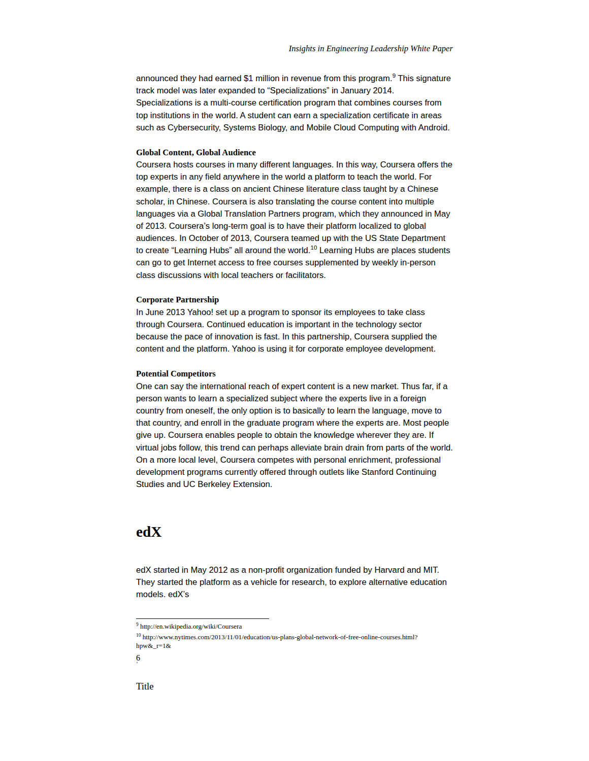Insights in Engineering Leadership White Paper
announced they had earned $1 million in revenue from this program.9 This signature track model was later expanded to “Specializations” in January 2014. Specializations is a multi-course certification program that combines courses from top institutions in the world. A student can earn a specialization certificate in areas such as Cybersecurity, Systems Biology, and Mobile Cloud Computing with Android.
Global Content, Global Audience
Coursera hosts courses in many different languages. In this way, Coursera offers the top experts in any field anywhere in the world a platform to teach the world. For example, there is a class on ancient Chinese literature class taught by a Chinese scholar, in Chinese. Coursera is also translating the course content into multiple languages via a Global Translation Partners program, which they announced in May of 2013. Coursera’s long-term goal is to have their platform localized to global audiences. In October of 2013, Coursera teamed up with the US State Department to create “Learning Hubs” all around the world.10 Learning Hubs are places students can go to get Internet access to free courses supplemented by weekly in-person class discussions with local teachers or facilitators.
Corporate Partnership
In June 2013 Yahoo! set up a program to sponsor its employees to take class through Coursera. Continued education is important in the technology sector because the pace of innovation is fast. In this partnership, Coursera supplied the content and the platform. Yahoo is using it for corporate employee development.
Potential Competitors
One can say the international reach of expert content is a new market. Thus far, if a person wants to learn a specialized subject where the experts live in a foreign country from oneself, the only option is to basically to learn the language, move to that country, and enroll in the graduate program where the experts are. Most people give up. Coursera enables people to obtain the knowledge wherever they are. If virtual jobs follow, this trend can perhaps alleviate brain drain from parts of the world. On a more local level, Coursera competes with personal enrichment, professional development programs currently offered through outlets like Stanford Continuing Studies and UC Berkeley Extension.
edX
edX started in May 2012 as a non-profit organization funded by Harvard and MIT. They started the platform as a vehicle for research, to explore alternative education models. edX’s
9 http://en.wikipedia.org/wiki/Coursera
10 http://www.nytimes.com/2013/11/01/education/us-plans-global-network-of-free-online-courses.html?hpw&_r=1&
6’
Title